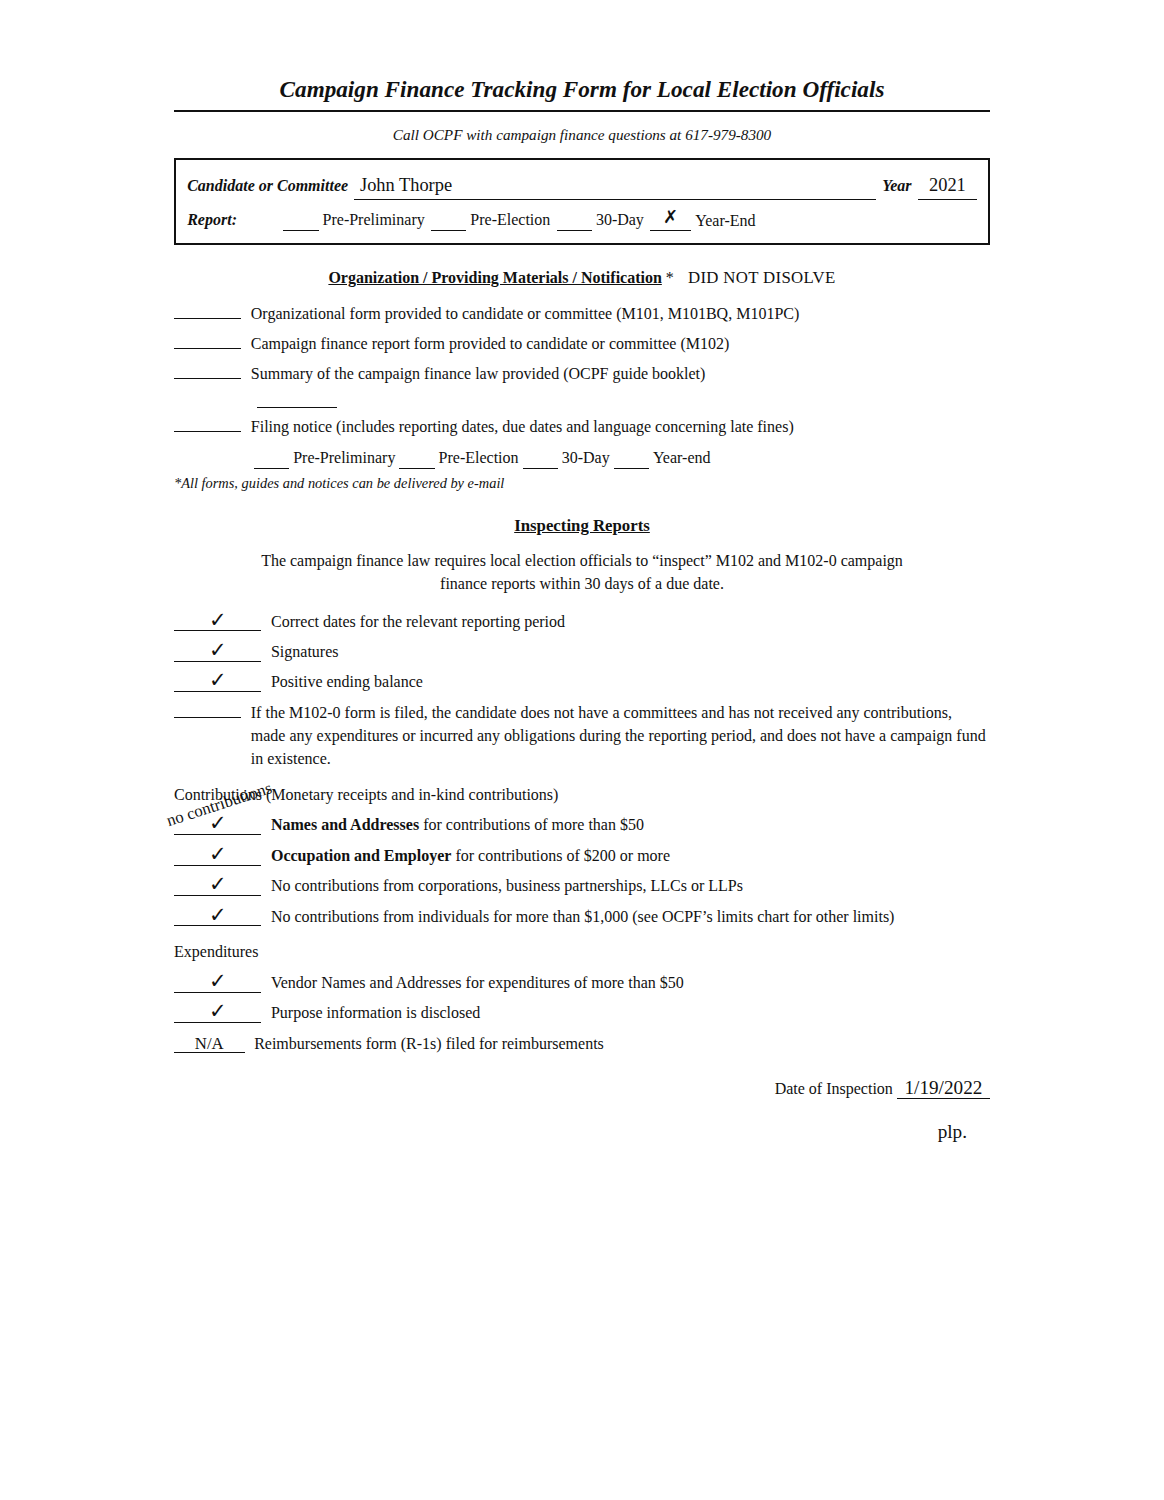Campaign Finance Tracking Form for Local Election Officials
Call OCPF with campaign finance questions at 617-979-8300
Candidate or Committee John Thorpe Year 2021
Report: Pre-Preliminary Pre-Election 30-Day ✗Year-End
Organization / Providing Materials / Notification * DID NOT DISOLVE
Organizational form provided to candidate or committee (M101, M101BQ, M101PC)
Campaign finance report form provided to candidate or committee (M102)
Summary of the campaign finance law provided (OCPF guide booklet)
Filing notice (includes reporting dates, due dates and language concerning late fines)
Pre-Preliminary Pre-Election 30-Day Year-end
*All forms, guides and notices can be delivered by e-mail
Inspecting Reports
The campaign finance law requires local election officials to “inspect” M102 and M102-0 campaign
finance reports within 30 days of a due date.
✓Correct dates for the relevant reporting period
✓Signatures
✓Positive ending balance
If the M102-0 form is filed, the candidate does not have a committees and has not received any contributions, made any expenditures or incurred any obligations during the reporting period, and does not have a campaign fund in existence.
Contributions (Monetary receipts and in-kind contributions)
no contributions
✓Names and Addresses for contributions of more than $50
✓Occupation and Employer for contributions of $200 or more
✓No contributions from corporations, business partnerships, LLCs or LLPs
✓No contributions from individuals for more than $1,000 (see OCPF’s limits chart for other limits)
Expenditures
✓Vendor Names and Addresses for expenditures of more than $50
✓Purpose information is disclosed
N/A Reimbursements form (R-1s) filed for reimbursements
Date of Inspection 1/19/2022
plp.